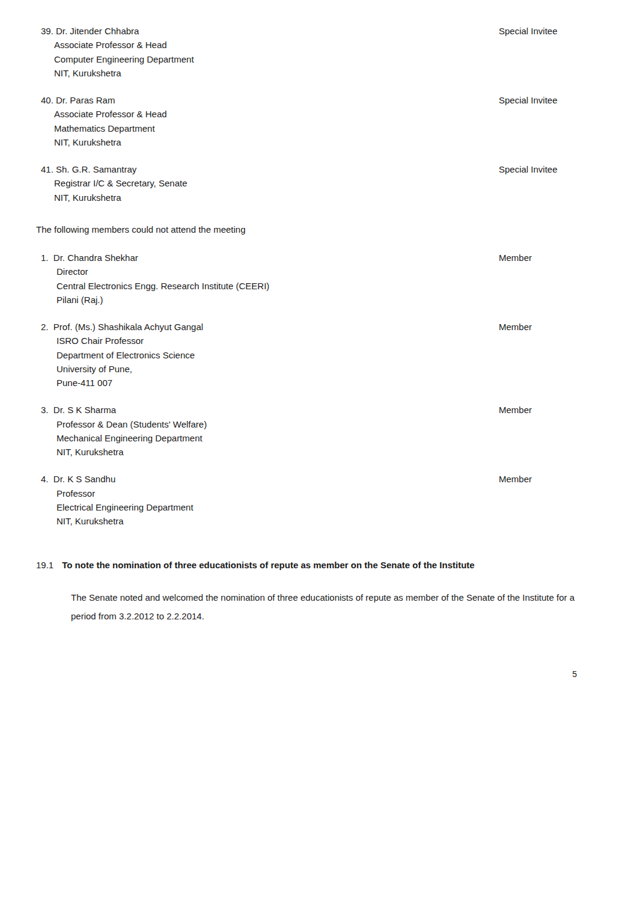39. Dr. Jitender Chhabra Associate Professor & Head Computer Engineering Department NIT, Kurukshetra
Special Invitee
40. Dr. Paras Ram Associate Professor & Head Mathematics Department NIT, Kurukshetra
Special Invitee
41. Sh. G.R. Samantray Registrar I/C & Secretary, Senate NIT, Kurukshetra
Special Invitee
The following members could not attend the meeting
1. Dr. Chandra Shekhar Director Central Electronics Engg. Research Institute (CEERI) Pilani (Raj.)
Member
2. Prof. (Ms.) Shashikala Achyut Gangal ISRO Chair Professor Department of Electronics Science University of Pune, Pune-411 007
Member
3. Dr. S K Sharma Professor & Dean (Students' Welfare) Mechanical Engineering Department NIT, Kurukshetra
Member
4. Dr. K S Sandhu Professor Electrical Engineering Department NIT, Kurukshetra
Member
19.1
To note the nomination of three educationists of repute as member on the Senate of the Institute
The Senate noted and welcomed the nomination of three educationists of repute as member of the Senate of the Institute for a period from 3.2.2012 to 2.2.2014.
5